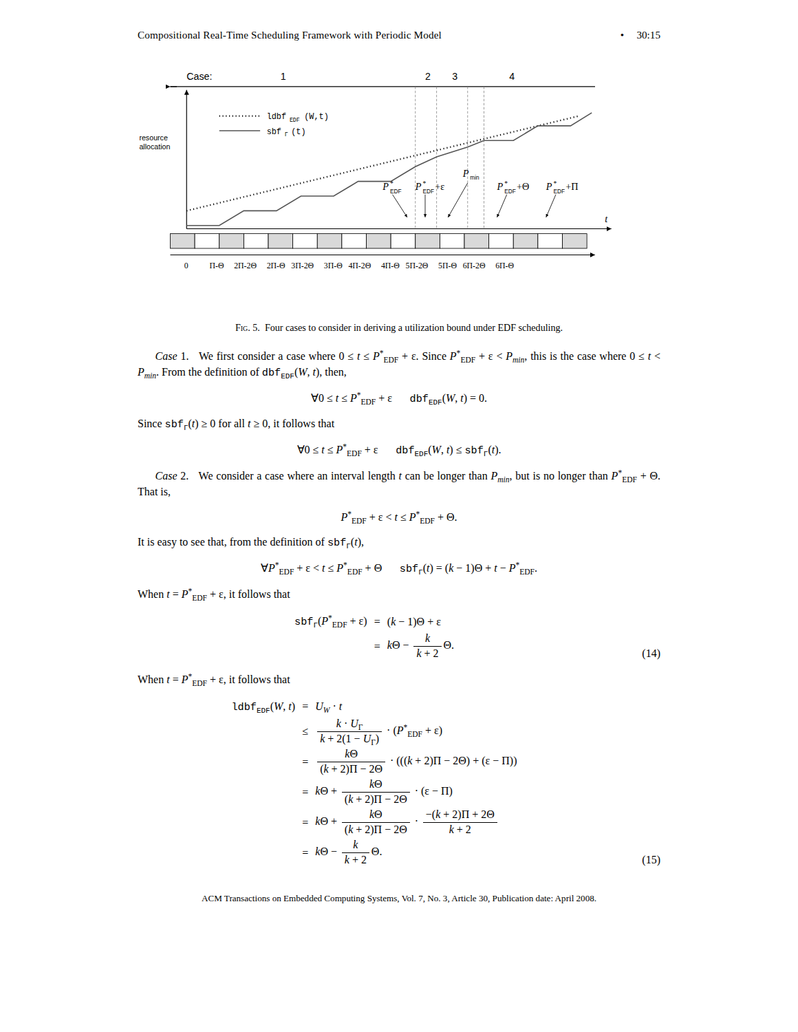Compositional Real-Time Scheduling Framework with Periodic Model •30:15
Case: 1 2 3 4 t resource allocation ldbf EDF (W,t) sbf Γ (t) P * EDF P * EDF +ε P min P * EDF +Θ P * EDF +Π 0 Π-Θ 2Π-2Θ 2Π-Θ 3Π-2Θ 3Π-Θ 4Π-2Θ 4Π-Θ 5Π-2Θ 5Π-Θ 6Π-2Θ 6Π-Θ
Fig. 5. Four cases to consider in deriving a utilization bound under EDF scheduling.
Case 1. We first consider a case where 0 ≤ t ≤ P*EDF + ε. Since P*EDF + ε < Pmin, this is the case where 0 ≤ t < Pmin. From the definition of dbfEDF(W, t), then,
∀0 ≤ t ≤ P*EDF + ε dbfEDF(W, t) = 0.
Since sbfΓ(t) ≥ 0 for all t ≥ 0, it follows that
∀0 ≤ t ≤ P*EDF + ε dbfEDF(W, t) ≤ sbfΓ(t).
Case 2. We consider a case where an interval length t can be longer than Pmin, but is no longer than P*EDF + Θ. That is,
P*EDF + ε < t ≤ P*EDF + Θ.
It is easy to see that, from the definition of sbfΓ(t),
∀P*EDF + ε < t ≤ P*EDF + Θ sbfΓ(t) = (k − 1)Θ + t − P*EDF.
When t = P*EDF + ε, it follows that
| sbf Γ ( P * EDF + ε) | = | ( k − 1)Θ + ε |
| | = | k Θ − k k + 2 Θ. |
(14)
When t = P*EDF + ε, it follows that
| ldbf EDF ( W , t ) | = | U W · t |
| | ≤ | k · U Γ k + 2(1 − U Γ ) · ( P * EDF + ε) |
| | = | k Θ ( k + 2)Π − 2Θ · ((( k + 2)Π − 2Θ) + (ε − Π)) |
| | = | k Θ + k Θ ( k + 2)Π − 2Θ · (ε − Π) |
| | = | k Θ + k Θ ( k + 2)Π − 2Θ · −( k + 2)Π + 2Θ k + 2 |
| | = | k Θ − k k + 2 Θ. |
(15)
ACM Transactions on Embedded Computing Systems, Vol. 7, No. 3, Article 30, Publication date: April 2008.